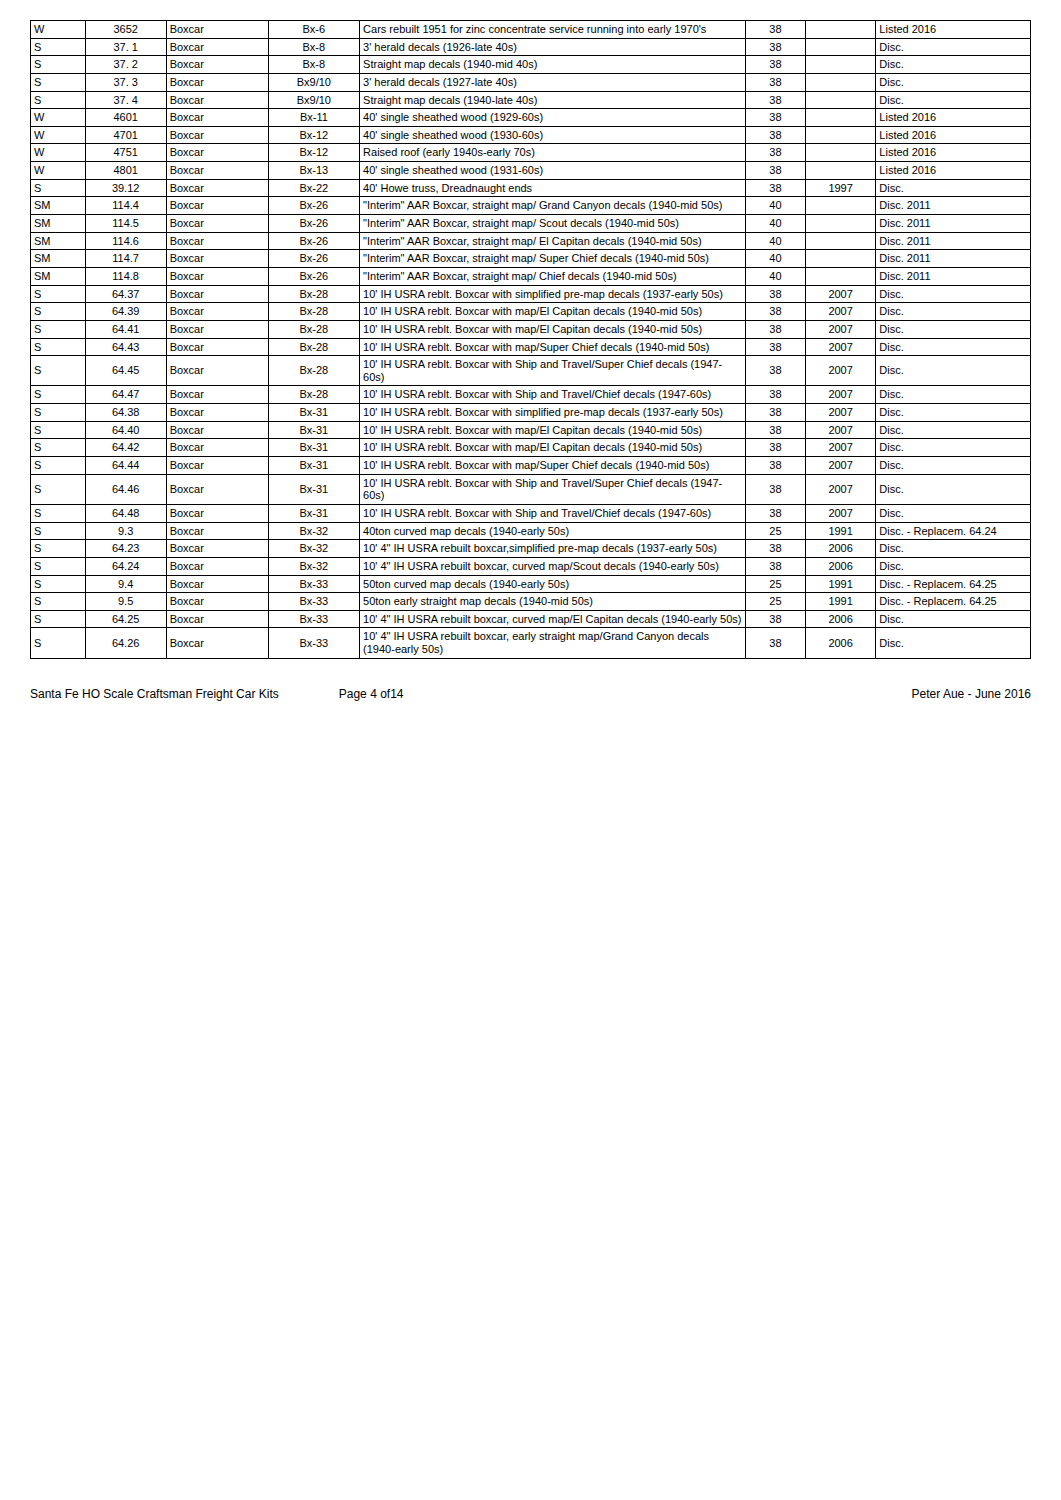| W | 3652 | Boxcar | Bx-6 | Cars rebuilt 1951 for zinc concentrate service running into early 1970's | 38 | | Listed 2016 |
| S | 37. 1 | Boxcar | Bx-8 | 3' herald decals (1926-late 40s) | 38 | | Disc. |
| S | 37. 2 | Boxcar | Bx-8 | Straight map decals (1940-mid 40s) | 38 | | Disc. |
| S | 37. 3 | Boxcar | Bx9/10 | 3' herald decals (1927-late 40s) | 38 | | Disc. |
| S | 37. 4 | Boxcar | Bx9/10 | Straight map decals (1940-late 40s) | 38 | | Disc. |
| W | 4601 | Boxcar | Bx-11 | 40' single sheathed wood (1929-60s) | 38 | | Listed 2016 |
| W | 4701 | Boxcar | Bx-12 | 40' single sheathed wood (1930-60s) | 38 | | Listed 2016 |
| W | 4751 | Boxcar | Bx-12 | Raised roof (early 1940s-early 70s) | 38 | | Listed 2016 |
| W | 4801 | Boxcar | Bx-13 | 40' single sheathed wood (1931-60s) | 38 | | Listed 2016 |
| S | 39.12 | Boxcar | Bx-22 | 40' Howe truss, Dreadnaught ends | 38 | 1997 | Disc. |
| SM | 114.4 | Boxcar | Bx-26 | "Interim" AAR Boxcar, straight map/ Grand Canyon decals (1940-mid 50s) | 40 | | Disc. 2011 |
| SM | 114.5 | Boxcar | Bx-26 | "Interim" AAR Boxcar, straight map/ Scout decals (1940-mid 50s) | 40 | | Disc. 2011 |
| SM | 114.6 | Boxcar | Bx-26 | "Interim" AAR Boxcar, straight map/ El Capitan decals (1940-mid 50s) | 40 | | Disc. 2011 |
| SM | 114.7 | Boxcar | Bx-26 | "Interim" AAR Boxcar, straight map/ Super Chief decals (1940-mid 50s) | 40 | | Disc. 2011 |
| SM | 114.8 | Boxcar | Bx-26 | "Interim" AAR Boxcar, straight map/ Chief decals (1940-mid 50s) | 40 | | Disc. 2011 |
| S | 64.37 | Boxcar | Bx-28 | 10' IH USRA reblt. Boxcar with simplified pre-map decals (1937-early 50s) | 38 | 2007 | Disc. |
| S | 64.39 | Boxcar | Bx-28 | 10' IH USRA reblt. Boxcar with map/El Capitan decals (1940-mid 50s) | 38 | 2007 | Disc. |
| S | 64.41 | Boxcar | Bx-28 | 10' IH USRA reblt. Boxcar with map/El Capitan decals (1940-mid 50s) | 38 | 2007 | Disc. |
| S | 64.43 | Boxcar | Bx-28 | 10' IH USRA reblt. Boxcar with map/Super Chief decals (1940-mid 50s) | 38 | 2007 | Disc. |
| S | 64.45 | Boxcar | Bx-28 | 10' IH USRA reblt. Boxcar with Ship and Travel/Super Chief decals (1947-60s) | 38 | 2007 | Disc. |
| S | 64.47 | Boxcar | Bx-28 | 10' IH USRA reblt. Boxcar with Ship and Travel/Chief decals (1947-60s) | 38 | 2007 | Disc. |
| S | 64.38 | Boxcar | Bx-31 | 10' IH USRA reblt. Boxcar with simplified pre-map decals (1937-early 50s) | 38 | 2007 | Disc. |
| S | 64.40 | Boxcar | Bx-31 | 10' IH USRA reblt. Boxcar with map/El Capitan decals (1940-mid 50s) | 38 | 2007 | Disc. |
| S | 64.42 | Boxcar | Bx-31 | 10' IH USRA reblt. Boxcar with map/El Capitan decals (1940-mid 50s) | 38 | 2007 | Disc. |
| S | 64.44 | Boxcar | Bx-31 | 10' IH USRA reblt. Boxcar with map/Super Chief decals (1940-mid 50s) | 38 | 2007 | Disc. |
| S | 64.46 | Boxcar | Bx-31 | 10' IH USRA reblt. Boxcar with Ship and Travel/Super Chief decals (1947-60s) | 38 | 2007 | Disc. |
| S | 64.48 | Boxcar | Bx-31 | 10' IH USRA reblt. Boxcar with Ship and Travel/Chief decals (1947-60s) | 38 | 2007 | Disc. |
| S | 9.3 | Boxcar | Bx-32 | 40ton curved map decals (1940-early 50s) | 25 | 1991 | Disc. - Replacem. 64.24 |
| S | 64.23 | Boxcar | Bx-32 | 10' 4" IH USRA rebuilt boxcar,simplified pre-map decals (1937-early 50s) | 38 | 2006 | Disc. |
| S | 64.24 | Boxcar | Bx-32 | 10' 4" IH USRA rebuilt boxcar, curved map/Scout decals (1940-early 50s) | 38 | 2006 | Disc. |
| S | 9.4 | Boxcar | Bx-33 | 50ton curved map decals (1940-early 50s) | 25 | 1991 | Disc. - Replacem. 64.25 |
| S | 9.5 | Boxcar | Bx-33 | 50ton early straight map decals (1940-mid 50s) | 25 | 1991 | Disc. - Replacem. 64.25 |
| S | 64.25 | Boxcar | Bx-33 | 10' 4" IH USRA rebuilt boxcar, curved map/El Capitan decals (1940-early 50s) | 38 | 2006 | Disc. |
| S | 64.26 | Boxcar | Bx-33 | 10' 4" IH USRA rebuilt boxcar, early straight map/Grand Canyon decals (1940-early 50s) | 38 | 2006 | Disc. |
Santa Fe HO Scale Craftsman Freight Car Kits
Page 4 of14
Peter Aue - June 2016